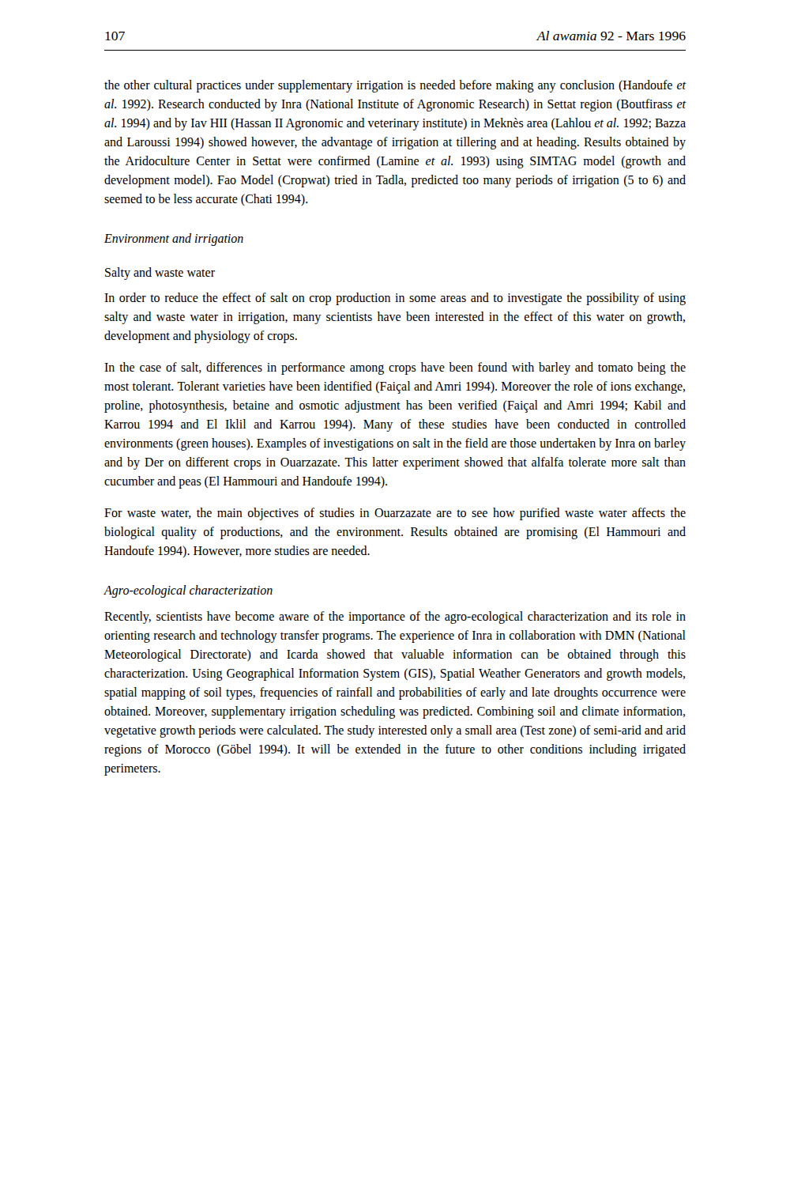107 Al awamia 92 - Mars 1996
the other cultural practices under supplementary irrigation is needed before making any conclusion (Handoufe et al. 1992). Research conducted by Inra (National Institute of Agronomic Research) in Settat region (Boutfirass et al. 1994) and by Iav HII (Hassan II Agronomic and veterinary institute) in Meknès area (Lahlou et al. 1992; Bazza and Laroussi 1994) showed however, the advantage of irrigation at tillering and at heading. Results obtained by the Aridoculture Center in Settat were confirmed (Lamine et al. 1993) using SIMTAG model (growth and development model). Fao Model (Cropwat) tried in Tadla, predicted too many periods of irrigation (5 to 6) and seemed to be less accurate (Chati 1994).
Environment and irrigation
Salty and waste water
In order to reduce the effect of salt on crop production in some areas and to investigate the possibility of using salty and waste water in irrigation, many scientists have been interested in the effect of this water on growth, development and physiology of crops.
In the case of salt, differences in performance among crops have been found with barley and tomato being the most tolerant. Tolerant varieties have been identified (Faiçal and Amri 1994). Moreover the role of ions exchange, proline, photosynthesis, betaine and osmotic adjustment has been verified (Faiçal and Amri 1994; Kabil and Karrou 1994 and El Iklil and Karrou 1994). Many of these studies have been conducted in controlled environments (green houses). Examples of investigations on salt in the field are those undertaken by Inra on barley and by Der on different crops in Ouarzazate. This latter experiment showed that alfalfa tolerate more salt than cucumber and peas (El Hammouri and Handoufe 1994).
For waste water, the main objectives of studies in Ouarzazate are to see how purified waste water affects the biological quality of productions, and the environment. Results obtained are promising (El Hammouri and Handoufe 1994). However, more studies are needed.
Agro-ecological characterization
Recently, scientists have become aware of the importance of the agro-ecological characterization and its role in orienting research and technology transfer programs. The experience of Inra in collaboration with DMN (National Meteorological Directorate) and Icarda showed that valuable information can be obtained through this characterization. Using Geographical Information System (GIS), Spatial Weather Generators and growth models, spatial mapping of soil types, frequencies of rainfall and probabilities of early and late droughts occurrence were obtained. Moreover, supplementary irrigation scheduling was predicted. Combining soil and climate information, vegetative growth periods were calculated. The study interested only a small area (Test zone) of semi-arid and arid regions of Morocco (Göbel 1994). It will be extended in the future to other conditions including irrigated perimeters.